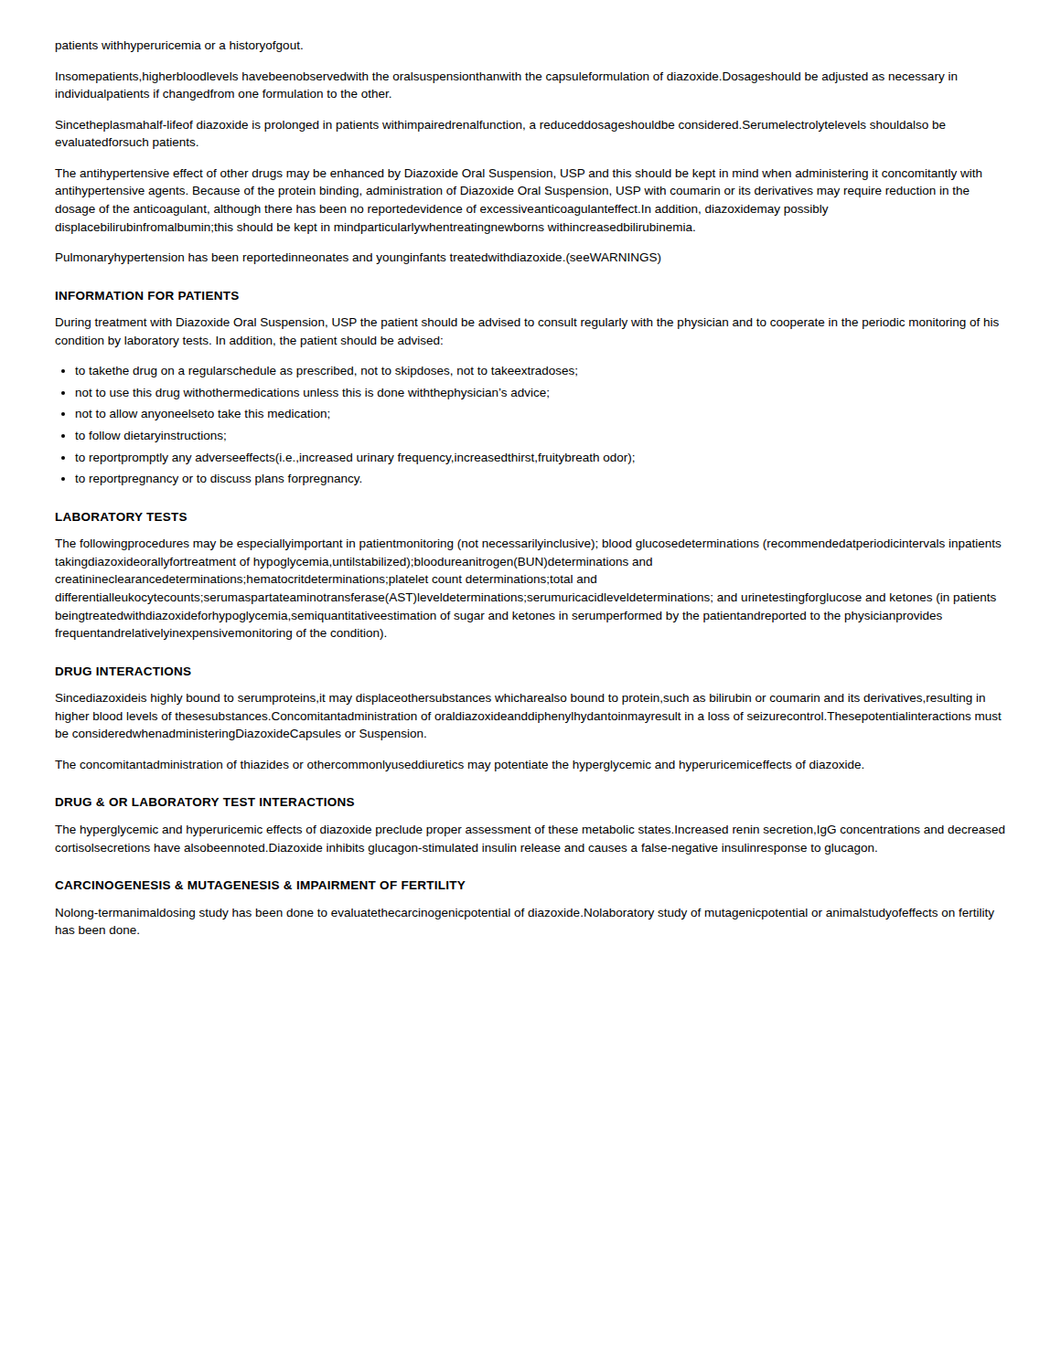patients withhyperuricemia or a historyofgout.
Insomepatients,higherbloodlevels havebeenobservedwith the oralsuspensionthanwith the capsuleformulation of diazoxide.Dosageshould be adjusted as necessary in individualpatients if changedfrom one formulation to the other.
Sincetheplasmahalf-lifeof diazoxide is prolonged in patients withimpairedrenalfunction, a reduceddosageshouldbe considered.Serumelectrolytelevels shouldalso be evaluatedforsuch patients.
The antihypertensive effect of other drugs may be enhanced by Diazoxide Oral Suspension, USP and this should be kept in mind when administering it concomitantly with antihypertensive agents. Because of the protein binding, administration of Diazoxide Oral Suspension, USP with coumarin or its derivatives may require reduction in the dosage of the anticoagulant, although there has been no reportedevidence of excessiveanticoagulanteffect.In addition, diazoxidemay possibly displacebilirubinfromalbumin;this should be kept in mindparticularlywhentreatingnewborns withincreasedbilirubinemia.
Pulmonaryhypertension has been reportedinneonates and younginfants treatedwithdiazoxide.(seeWARNINGS)
INFORMATION FOR PATIENTS
During treatment with Diazoxide Oral Suspension, USP the patient should be advised to consult regularly with the physician and to cooperate in the periodic monitoring of his condition by laboratory tests. In addition, the patient should be advised:
to takethe drug on a regularschedule as prescribed, not to skipdoses, not to takeextradoses;
not to use this drug withothermedications unless this is done withthephysician’s advice;
not to allow anyoneelseto take this medication;
to follow dietaryinstructions;
to reportpromptly any adverseeffects(i.e.,increased urinary frequency,increasedthirst,fruitybreath odor);
to reportpregnancy or to discuss plans forpregnancy.
LABORATORY TESTS
The followingprocedures may be especiallyimportant in patientmonitoring (not necessarilyinclusive); blood glucosedeterminations (recommendedatperiodicintervals inpatients takingdiazoxideorallyfortreatment of hypoglycemia,untilstabilized);bloodureanitrogen(BUN)determinations and creatinineclearancedeterminations;hematocritdeterminations;platelet count determinations;total and differentialleukocytecounts;serumaspartateaminotransferase(AST)leveldeterminations;serumuricacidleveldeterminations; and urinetestingforglucose and ketones (in patients beingtreatedwithdiazoxideforhypoglycemia,semiquantitativeestimation of sugar and ketones in serumperformed by the patientandreported to the physicianprovides frequentandrelativelyinexpensivemonitoring of the condition).
DRUG INTERACTIONS
Sincediazoxideis highly bound to serumproteins,it may displaceothersubstances whicharealso bound to protein,such as bilirubin or coumarin and its derivatives,resulting in higher blood levels of thesesubstances.Concomitantadministration of oraldiazoxideanddiphenylhydantoinmayresult in a loss of seizurecontrol.Thesepotentialinteractions must be consideredwhenadministeringDiazoxideCapsules or Suspension.
The concomitantadministration of thiazides or othercommonlyuseddiuretics may potentiate the hyperglycemic and hyperuricemiceffects of diazoxide.
DRUG & OR LABORATORY TEST INTERACTIONS
The hyperglycemic and hyperuricemic effects of diazoxide preclude proper assessment of these metabolic states.Increased renin secretion,IgG concentrations and decreased cortisolsecretions have alsobeennoted.Diazoxide inhibits glucagon-stimulated insulin release and causes a false-negative insulinresponse to glucagon.
CARCINOGENESIS & MUTAGENESIS & IMPAIRMENT OF FERTILITY
Nolong-termanimaldosing study has been done to evaluatethecarcinogenicpotential of diazoxide.Nolaboratory study of mutagenicpotential or animalstudyofeffects on fertility has been done.